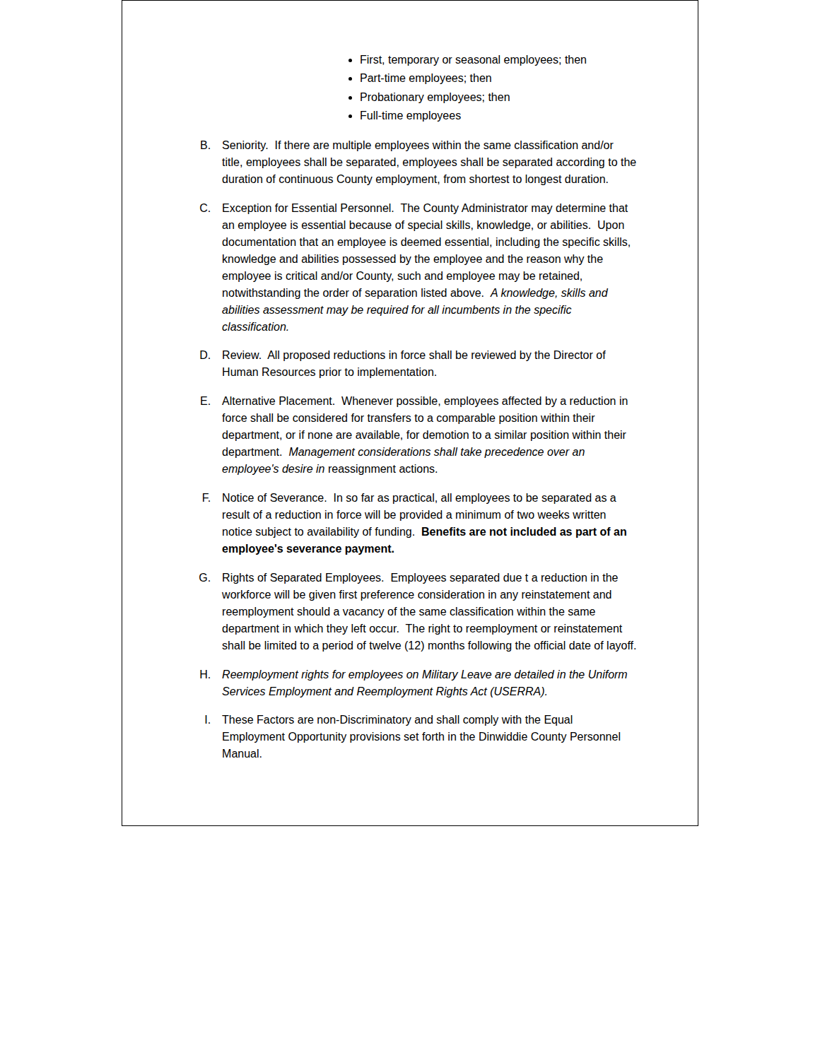First, temporary or seasonal employees; then
Part-time employees; then
Probationary employees; then
Full-time employees
Seniority. If there are multiple employees within the same classification and/or title, employees shall be separated, employees shall be separated according to the duration of continuous County employment, from shortest to longest duration.
Exception for Essential Personnel. The County Administrator may determine that an employee is essential because of special skills, knowledge, or abilities. Upon documentation that an employee is deemed essential, including the specific skills, knowledge and abilities possessed by the employee and the reason why the employee is critical and/or County, such and employee may be retained, notwithstanding the order of separation listed above. A knowledge, skills and abilities assessment may be required for all incumbents in the specific classification.
Review. All proposed reductions in force shall be reviewed by the Director of Human Resources prior to implementation.
Alternative Placement. Whenever possible, employees affected by a reduction in force shall be considered for transfers to a comparable position within their department, or if none are available, for demotion to a similar position within their department. Management considerations shall take precedence over an employee's desire in reassignment actions.
Notice of Severance. In so far as practical, all employees to be separated as a result of a reduction in force will be provided a minimum of two weeks written notice subject to availability of funding. Benefits are not included as part of an employee's severance payment.
Rights of Separated Employees. Employees separated due t a reduction in the workforce will be given first preference consideration in any reinstatement and reemployment should a vacancy of the same classification within the same department in which they left occur. The right to reemployment or reinstatement shall be limited to a period of twelve (12) months following the official date of layoff.
Reemployment rights for employees on Military Leave are detailed in the Uniform Services Employment and Reemployment Rights Act (USERRA).
These Factors are non-Discriminatory and shall comply with the Equal Employment Opportunity provisions set forth in the Dinwiddie County Personnel Manual.